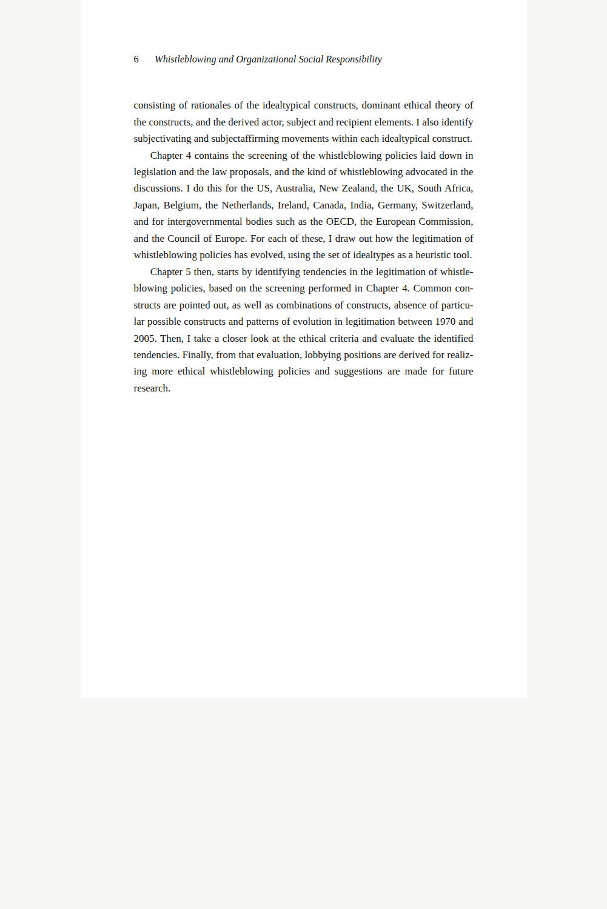6 Whistleblowing and Organizational Social Responsibility
consisting of rationales of the idealtypical constructs, dominant ethical theory of the constructs, and the derived actor, subject and recipient elements. I also identify subjectivating and subjectaffirming movements within each idealtypical construct.
Chapter 4 contains the screening of the whistleblowing policies laid down in legislation and the law proposals, and the kind of whistleblowing advocated in the discussions. I do this for the US, Australia, New Zealand, the UK, South Africa, Japan, Belgium, the Netherlands, Ireland, Canada, India, Germany, Switzerland, and for intergovernmental bodies such as the OECD, the European Commission, and the Council of Europe. For each of these, I draw out how the legitimation of whistleblowing policies has evolved, using the set of idealtypes as a heuristic tool.
Chapter 5 then, starts by identifying tendencies in the legitimation of whistleblowing policies, based on the screening performed in Chapter 4. Common constructs are pointed out, as well as combinations of constructs, absence of particular possible constructs and patterns of evolution in legitimation between 1970 and 2005. Then, I take a closer look at the ethical criteria and evaluate the identified tendencies. Finally, from that evaluation, lobbying positions are derived for realizing more ethical whistleblowing policies and suggestions are made for future research.